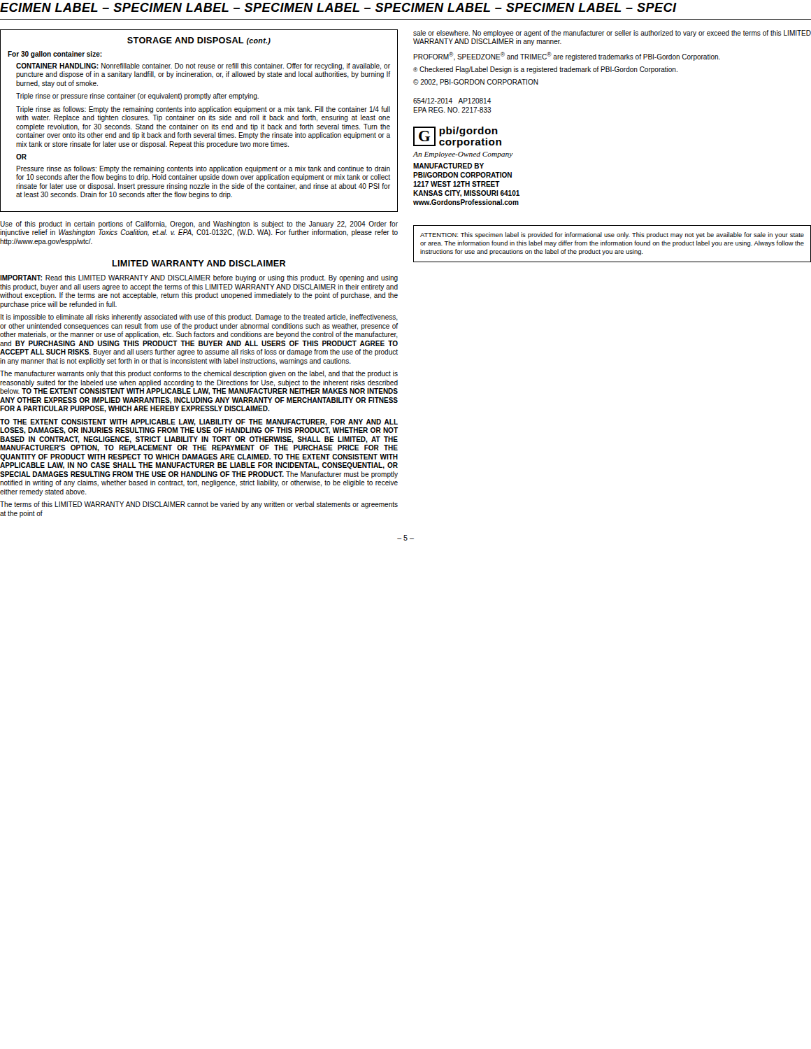ECIMEN LABEL – SPECIMEN LABEL – SPECIMEN LABEL – SPECIMEN LABEL – SPECIMEN LABEL – SPECI
STORAGE AND DISPOSAL (cont.)
For 30 gallon container size:
CONTAINER HANDLING: Nonrefillable container. Do not reuse or refill this container. Offer for recycling, if available, or puncture and dispose of in a sanitary landfill, or by incineration, or, if allowed by state and local authorities, by burning If burned, stay out of smoke.
Triple rinse or pressure rinse container (or equivalent) promptly after emptying.
Triple rinse as follows: Empty the remaining contents into application equipment or a mix tank. Fill the container 1/4 full with water. Replace and tighten closures. Tip container on its side and roll it back and forth, ensuring at least one complete revolution, for 30 seconds. Stand the container on its end and tip it back and forth several times. Turn the container over onto its other end and tip it back and forth several times. Empty the rinsate into application equipment or a mix tank or store rinsate for later use or disposal. Repeat this procedure two more times.
OR
Pressure rinse as follows: Empty the remaining contents into application equipment or a mix tank and continue to drain for 10 seconds after the flow begins to drip. Hold container upside down over application equipment or mix tank or collect rinsate for later use or disposal. Insert pressure rinsing nozzle in the side of the container, and rinse at about 40 PSI for at least 30 seconds. Drain for 10 seconds after the flow begins to drip.
Use of this product in certain portions of California, Oregon, and Washington is subject to the January 22, 2004 Order for injunctive relief in Washington Toxics Coalition, et.al. v. EPA, C01-0132C, (W.D. WA). For further information, please refer to http://www.epa.gov/espp/wtc/.
LIMITED WARRANTY AND DISCLAIMER
IMPORTANT: Read this LIMITED WARRANTY AND DISCLAIMER before buying or using this product. By opening and using this product, buyer and all users agree to accept the terms of this LIMITED WARRANTY AND DISCLAIMER in their entirety and without exception. If the terms are not acceptable, return this product unopened immediately to the point of purchase, and the purchase price will be refunded in full.
It is impossible to eliminate all risks inherently associated with use of this product. Damage to the treated article, ineffectiveness, or other unintended consequences can result from use of the product under abnormal conditions such as weather, presence of other materials, or the manner or use of application, etc. Such factors and conditions are beyond the control of the manufacturer, and BY PURCHASING AND USING THIS PRODUCT THE BUYER AND ALL USERS OF THIS PRODUCT AGREE TO ACCEPT ALL SUCH RISKS. Buyer and all users further agree to assume all risks of loss or damage from the use of the product in any manner that is not explicitly set forth in or that is inconsistent with label instructions, warnings and cautions.
The manufacturer warrants only that this product conforms to the chemical description given on the label, and that the product is reasonably suited for the labeled use when applied according to the Directions for Use, subject to the inherent risks described below. TO THE EXTENT CONSISTENT WITH APPLICABLE LAW, THE MANUFACTURER NEITHER MAKES NOR INTENDS ANY OTHER EXPRESS OR IMPLIED WARRANTIES, INCLUDING ANY WARRANTY OF MERCHANTABILITY OR FITNESS FOR A PARTICULAR PURPOSE, WHICH ARE HEREBY EXPRESSLY DISCLAIMED.
TO THE EXTENT CONSISTENT WITH APPLICABLE LAW, LIABILITY OF THE MANUFACTURER, FOR ANY AND ALL LOSES, DAMAGES, OR INJURIES RESULTING FROM THE USE OF HANDLING OF THIS PRODUCT, WHETHER OR NOT BASED IN CONTRACT, NEGLIGENCE, STRICT LIABILITY IN TORT OR OTHERWISE, SHALL BE LIMITED, AT THE MANUFACTURER'S OPTION, TO REPLACEMENT OR THE REPAYMENT OF THE PURCHASE PRICE FOR THE QUANTITY OF PRODUCT WITH RESPECT TO WHICH DAMAGES ARE CLAIMED. TO THE EXTENT CONSISTENT WITH APPLICABLE LAW, IN NO CASE SHALL THE MANUFACTURER BE LIABLE FOR INCIDENTAL, CONSEQUENTIAL, OR SPECIAL DAMAGES RESULTING FROM THE USE OR HANDLING OF THE PRODUCT. The Manufacturer must be promptly notified in writing of any claims, whether based in contract, tort, negligence, strict liability, or otherwise, to be eligible to receive either remedy stated above.
The terms of this LIMITED WARRANTY AND DISCLAIMER cannot be varied by any written or verbal statements or agreements at the point of
sale or elsewhere. No employee or agent of the manufacturer or seller is authorized to vary or exceed the terms of this LIMITED WARRANTY AND DISCLAIMER in any manner.
PROFORM®, SPEEDZONE® and TRIMEC® are registered trademarks of PBI-Gordon Corporation.
® Checkered Flag/Label Design is a registered trademark of PBI-Gordon Corporation.
© 2002, PBI-GORDON CORPORATION
654/12-2014 AP120814
EPA REG. NO. 2217-833
Gpbi/gordon
corporation
An Employee-Owned Company
MANUFACTURED BY
PBI/GORDON CORPORATION
1217 WEST 12TH STREET
KANSAS CITY, MISSOURI 64101
www.GordonsProfessional.com
ATTENTION: This specimen label is provided for informational use only. This product may not yet be available for sale in your state or area. The information found in this label may differ from the information found on the product label you are using. Always follow the instructions for use and precautions on the label of the product you are using.
– 5 –